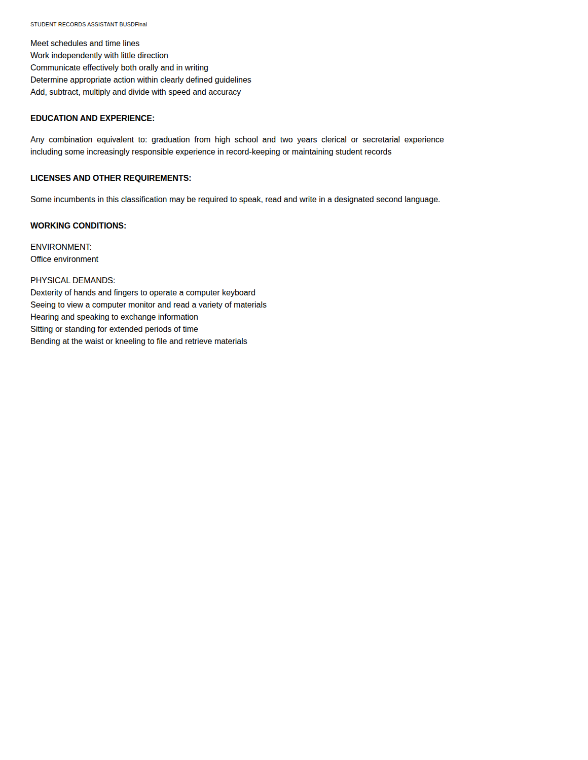STUDENT RECORDS ASSISTANT BUSDFinal
Meet schedules and time lines
Work independently with little direction
Communicate effectively both orally and in writing
Determine appropriate action within clearly defined guidelines
Add, subtract, multiply and divide with speed and accuracy
EDUCATION AND EXPERIENCE:
Any combination equivalent to: graduation from high school and two years clerical or secretarial experience including some increasingly responsible experience in record-keeping or maintaining student records
LICENSES AND OTHER REQUIREMENTS:
Some incumbents in this classification may be required to speak, read and write in a designated second language.
WORKING CONDITIONS:
ENVIRONMENT:
Office environment
PHYSICAL DEMANDS:
Dexterity of hands and fingers to operate a computer keyboard
Seeing to view a computer monitor and read a variety of materials
Hearing and speaking to exchange information
Sitting or standing for extended periods of time
Bending at the waist or kneeling to file and retrieve materials